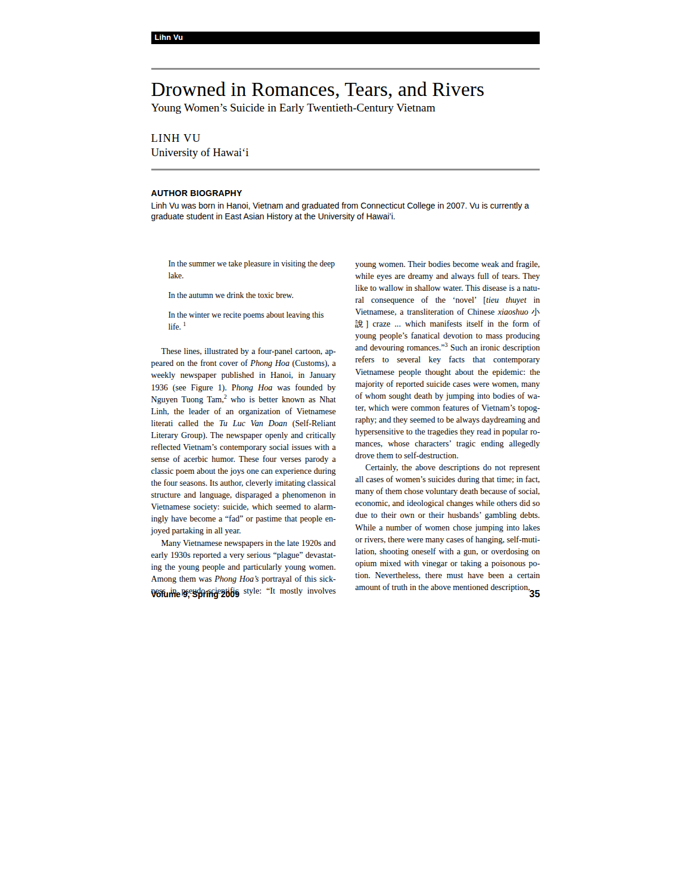Lihn Vu
Drowned in Romances, Tears, and Rivers
Young Women’s Suicide in Early Twentieth-Century Vietnam
LINH VU
University of Hawai‘i
AUTHOR BIOGRAPHY
Linh Vu was born in Hanoi, Vietnam and graduated from Connecticut College in 2007. Vu is currently a graduate student in East Asian History at the University of Hawai’i.
In the summer we take pleasure in visiting the deep lake.
In the autumn we drink the toxic brew.
In the winter we recite poems about leaving this life. 1
These lines, illustrated by a four-panel cartoon, appeared on the front cover of Phong Hoa (Customs), a weekly newspaper published in Hanoi, in January 1936 (see Figure 1). Phong Hoa was founded by Nguyen Tuong Tam,2 who is better known as Nhat Linh, the leader of an organization of Vietnamese literati called the Tu Luc Van Doan (Self-Reliant Literary Group). The newspaper openly and critically reflected Vietnam’s contemporary social issues with a sense of acerbic humor. These four verses parody a classic poem about the joys one can experience during the four seasons. Its author, cleverly imitating classical structure and language, disparaged a phenomenon in Vietnamese society: suicide, which seemed to alarmingly have become a “fad” or pastime that people enjoyed partaking in all year.
Many Vietnamese newspapers in the late 1920s and early 1930s reported a very serious “plague” devastating the young people and particularly young women. Among them was Phong Hoa’s portrayal of this sickness in pseudo-scientific style: “It mostly involves young women. Their bodies become weak and fragile, while eyes are dreamy and always full of tears. They like to wallow in shallow water. This disease is a natural consequence of the ‘novel’ [tieu thuyet in Vietnamese, a transliteration of Chinese xiaoshuo 小說] craze ... which manifests itself in the form of young people’s fanatical devotion to mass producing and devouring romances.”3 Such an ironic description refers to several key facts that contemporary Vietnamese people thought about the epidemic: the majority of reported suicide cases were women, many of whom sought death by jumping into bodies of water, which were common features of Vietnam’s topography; and they seemed to be always daydreaming and hypersensitive to the tragedies they read in popular romances, whose characters’ tragic ending allegedly drove them to self-destruction.
Certainly, the above descriptions do not represent all cases of women’s suicides during that time; in fact, many of them chose voluntary death because of social, economic, and ideological changes while others did so due to their own or their husbands’ gambling debts. While a number of women chose jumping into lakes or rivers, there were many cases of hanging, self-mutilation, shooting oneself with a gun, or overdosing on opium mixed with vinegar or taking a poisonous potion. Nevertheless, there must have been a certain amount of truth in the above mentioned description,
Volume 9, Spring 2009
35